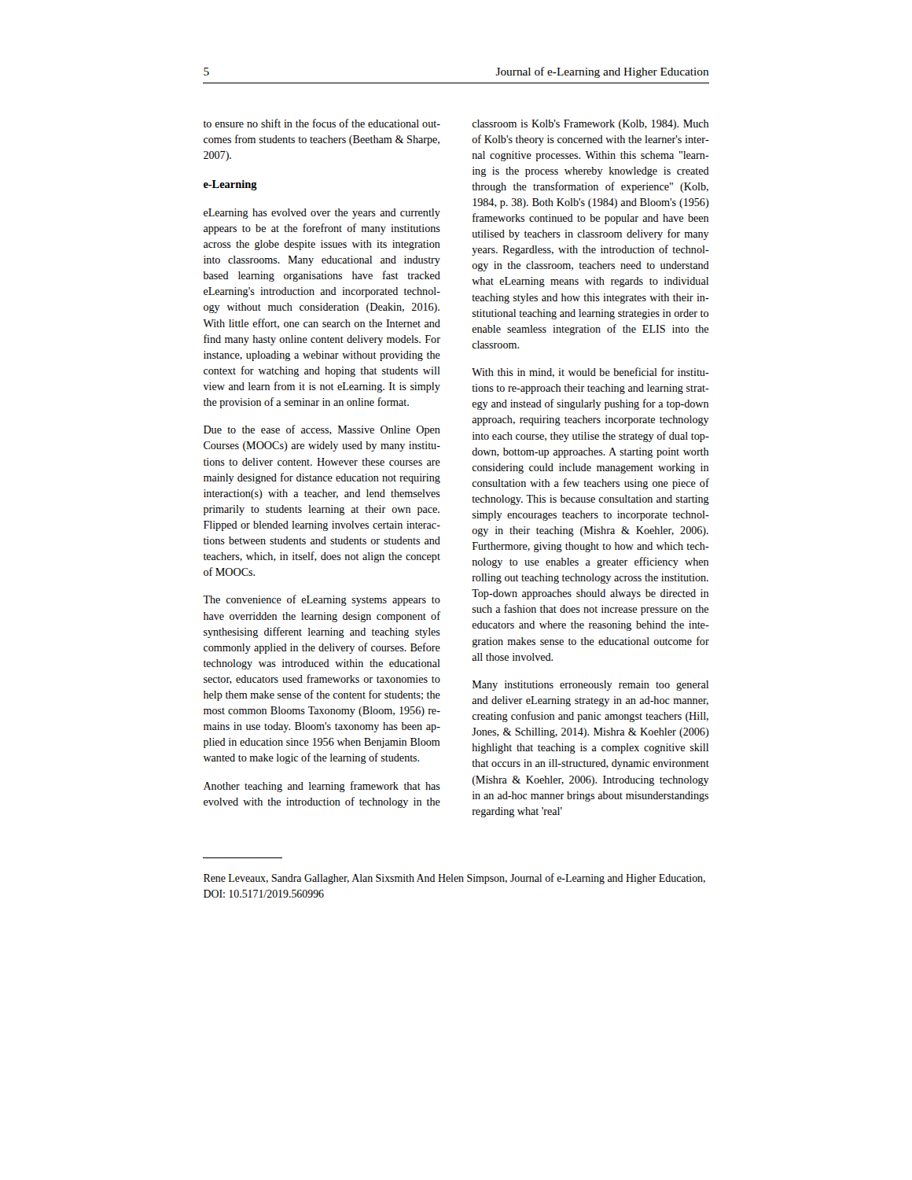5 Journal of e-Learning and Higher Education
to ensure no shift in the focus of the educational outcomes from students to teachers (Beetham & Sharpe, 2007).
e-Learning
eLearning has evolved over the years and currently appears to be at the forefront of many institutions across the globe despite issues with its integration into classrooms. Many educational and industry based learning organisations have fast tracked eLearning's introduction and incorporated technology without much consideration (Deakin, 2016). With little effort, one can search on the Internet and find many hasty online content delivery models. For instance, uploading a webinar without providing the context for watching and hoping that students will view and learn from it is not eLearning. It is simply the provision of a seminar in an online format.
Due to the ease of access, Massive Online Open Courses (MOOCs) are widely used by many institutions to deliver content. However these courses are mainly designed for distance education not requiring interaction(s) with a teacher, and lend themselves primarily to students learning at their own pace. Flipped or blended learning involves certain interactions between students and students or students and teachers, which, in itself, does not align the concept of MOOCs.
The convenience of eLearning systems appears to have overridden the learning design component of synthesising different learning and teaching styles commonly applied in the delivery of courses. Before technology was introduced within the educational sector, educators used frameworks or taxonomies to help them make sense of the content for students; the most common Blooms Taxonomy (Bloom, 1956) remains in use today. Bloom's taxonomy has been applied in education since 1956 when Benjamin Bloom wanted to make logic of the learning of students.
Another teaching and learning framework that has evolved with the introduction of technology in the classroom is Kolb's Framework (Kolb, 1984). Much of Kolb's theory is concerned with the learner's internal cognitive processes. Within this schema "learning is the process whereby knowledge is created through the transformation of experience" (Kolb, 1984, p. 38). Both Kolb's (1984) and Bloom's (1956) frameworks continued to be popular and have been utilised by teachers in classroom delivery for many years. Regardless, with the introduction of technology in the classroom, teachers need to understand what eLearning means with regards to individual teaching styles and how this integrates with their institutional teaching and learning strategies in order to enable seamless integration of the ELIS into the classroom.
With this in mind, it would be beneficial for institutions to re-approach their teaching and learning strategy and instead of singularly pushing for a top-down approach, requiring teachers incorporate technology into each course, they utilise the strategy of dual top-down, bottom-up approaches. A starting point worth considering could include management working in consultation with a few teachers using one piece of technology. This is because consultation and starting simply encourages teachers to incorporate technology in their teaching (Mishra & Koehler, 2006). Furthermore, giving thought to how and which technology to use enables a greater efficiency when rolling out teaching technology across the institution. Top-down approaches should always be directed in such a fashion that does not increase pressure on the educators and where the reasoning behind the integration makes sense to the educational outcome for all those involved.
Many institutions erroneously remain too general and deliver eLearning strategy in an ad-hoc manner, creating confusion and panic amongst teachers (Hill, Jones, & Schilling, 2014). Mishra & Koehler (2006) highlight that teaching is a complex cognitive skill that occurs in an ill-structured, dynamic environment (Mishra & Koehler, 2006). Introducing technology in an ad-hoc manner brings about misunderstandings regarding what 'real'
Rene Leveaux, Sandra Gallagher, Alan Sixsmith And Helen Simpson, Journal of e-Learning and Higher Education, DOI: 10.5171/2019.560996